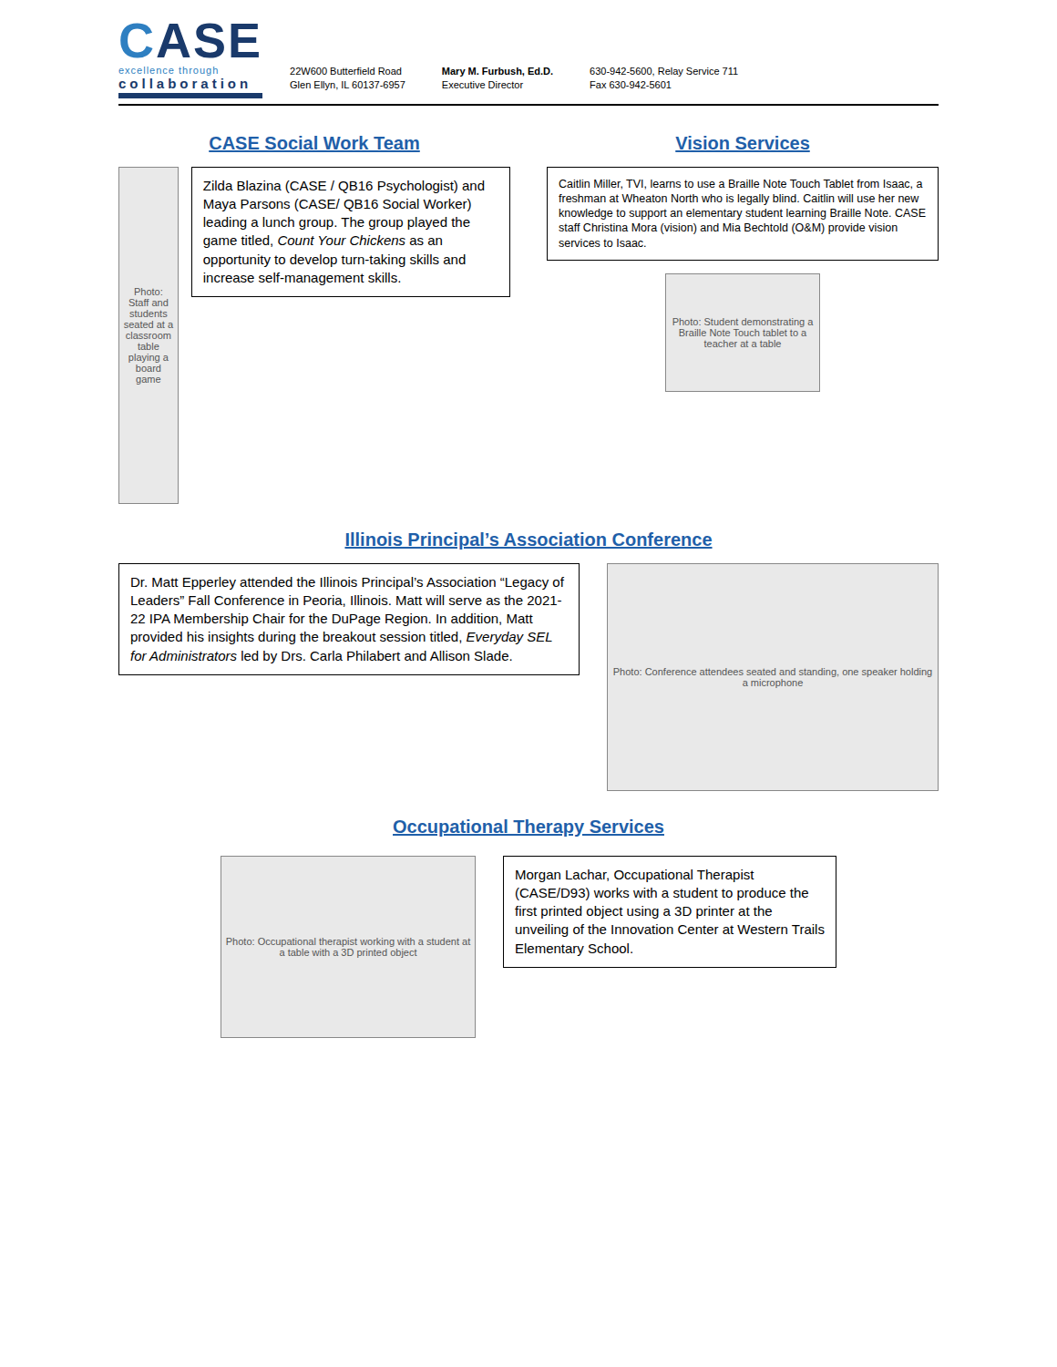CASE
excellence through
collaboration
22W600 Butterfield Road
Glen Ellyn, IL 60137-6957
Mary M. Furbush, Ed.D.
Executive Director
630-942-5600, Relay Service 711
Fax 630-942-5601
CASE Social Work Team
Vision Services
Photo: Staff and students seated at a classroom table playing a board game
Zilda Blazina (CASE / QB16 Psychologist) and Maya Parsons (CASE/ QB16 Social Worker) leading a lunch group. The group played the game titled, Count Your Chickens as an opportunity to develop turn-taking skills and increase self-management skills.
Caitlin Miller, TVI, learns to use a Braille Note Touch Tablet from Isaac, a freshman at Wheaton North who is legally blind. Caitlin will use her new knowledge to support an elementary student learning Braille Note. CASE staff Christina Mora (vision) and Mia Bechtold (O&M) provide vision services to Isaac.
Photo: Student demonstrating a Braille Note Touch tablet to a teacher at a table
Illinois Principal’s Association Conference
Dr. Matt Epperley attended the Illinois Principal’s Association “Legacy of Leaders” Fall Conference in Peoria, Illinois. Matt will serve as the 2021-22 IPA Membership Chair for the DuPage Region. In addition, Matt provided his insights during the breakout session titled, Everyday SEL for Administrators led by Drs. Carla Philabert and Allison Slade.
Photo: Conference attendees seated and standing, one speaker holding a microphone
Occupational Therapy Services
Photo: Occupational therapist working with a student at a table with a 3D printed object
Morgan Lachar, Occupational Therapist (CASE/D93) works with a student to produce the first printed object using a 3D printer at the unveiling of the Innovation Center at Western Trails Elementary School.